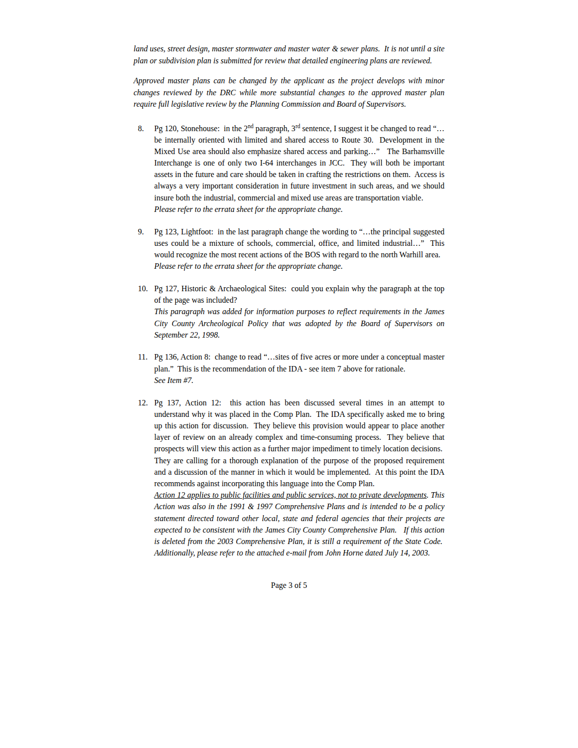land uses, street design, master stormwater and master water & sewer plans. It is not until a site plan or subdivision plan is submitted for review that detailed engineering plans are reviewed.
Approved master plans can be changed by the applicant as the project develops with minor changes reviewed by the DRC while more substantial changes to the approved master plan require full legislative review by the Planning Commission and Board of Supervisors.
Pg 120, Stonehouse: in the 2nd paragraph, 3rd sentence, I suggest it be changed to read “…be internally oriented with limited and shared access to Route 30. Development in the Mixed Use area should also emphasize shared access and parking…” The Barhamsville Interchange is one of only two I-64 interchanges in JCC. They will both be important assets in the future and care should be taken in crafting the restrictions on them. Access is always a very important consideration in future investment in such areas, and we should insure both the industrial, commercial and mixed use areas are transportation viable. Please refer to the errata sheet for the appropriate change.
Pg 123, Lightfoot: in the last paragraph change the wording to “…the principal suggested uses could be a mixture of schools, commercial, office, and limited industrial…” This would recognize the most recent actions of the BOS with regard to the north Warhill area. Please refer to the errata sheet for the appropriate change.
Pg 127, Historic & Archaeological Sites: could you explain why the paragraph at the top of the page was included? This paragraph was added for information purposes to reflect requirements in the James City County Archeological Policy that was adopted by the Board of Supervisors on September 22, 1998.
Pg 136, Action 8: change to read “…sites of five acres or more under a conceptual master plan.” This is the recommendation of the IDA - see item 7 above for rationale. See Item #7.
Pg 137, Action 12: this action has been discussed several times in an attempt to understand why it was placed in the Comp Plan. The IDA specifically asked me to bring up this action for discussion. They believe this provision would appear to place another layer of review on an already complex and time-consuming process. They believe that prospects will view this action as a further major impediment to timely location decisions. They are calling for a thorough explanation of the purpose of the proposed requirement and a discussion of the manner in which it would be implemented. At this point the IDA recommends against incorporating this language into the Comp Plan. Action 12 applies to public facilities and public services, not to private developments. This Action was also in the 1991 & 1997 Comprehensive Plans and is intended to be a policy statement directed toward other local, state and federal agencies that their projects are expected to be consistent with the James City County Comprehensive Plan. If this action is deleted from the 2003 Comprehensive Plan, it is still a requirement of the State Code. Additionally, please refer to the attached e-mail from John Horne dated July 14, 2003.
Page 3 of 5